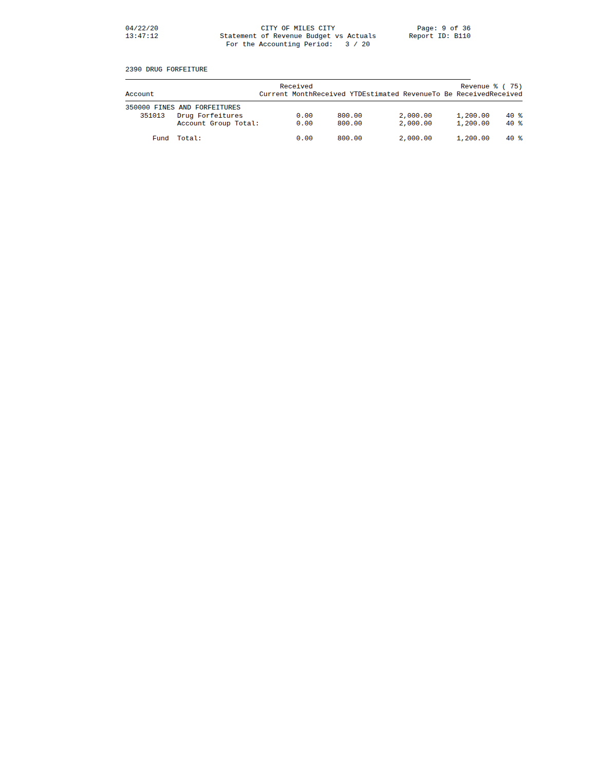| 04/22/20 | CITY OF MILES CITY | Page: 9 of 36 |
| 13:47:12 | Statement of Revenue Budget vs Actuals | Report ID: B110 |
| | For the Accounting Period: 3 / 20 | |
2390 DRUG FORFEITURE
| | Received | | | Revenue | % ( 75) |
| --- | --- | --- | --- | --- | --- |
| Account | Current Month | Received YTD | Estimated Revenue | To Be Received | Received |
| 350000 FINES AND FORFEITURES | | | | | |
| 351013 Drug Forfeitures | 0.00 | 800.00 | 2,000.00 | 1,200.00 | 40 % |
| Account Group Total: | 0.00 | 800.00 | 2,000.00 | 1,200.00 | 40 % |
| Fund Total: | 0.00 | 800.00 | 2,000.00 | 1,200.00 | 40 % |